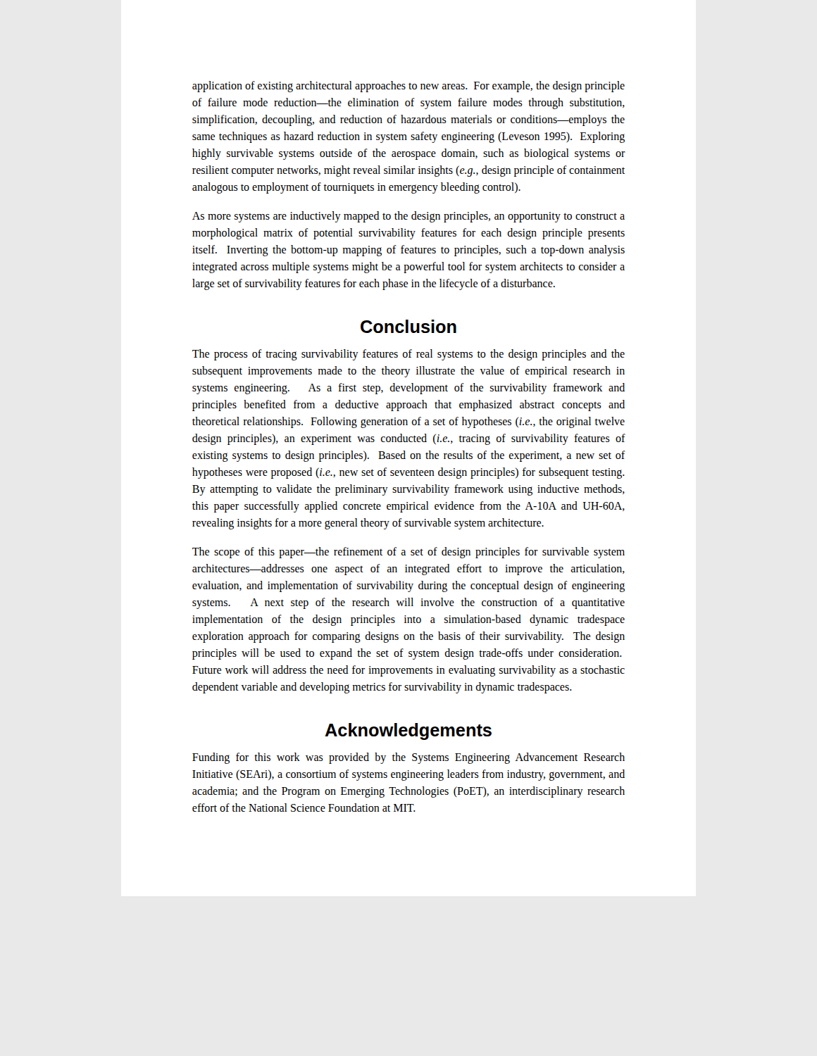application of existing architectural approaches to new areas. For example, the design principle of failure mode reduction—the elimination of system failure modes through substitution, simplification, decoupling, and reduction of hazardous materials or conditions—employs the same techniques as hazard reduction in system safety engineering (Leveson 1995). Exploring highly survivable systems outside of the aerospace domain, such as biological systems or resilient computer networks, might reveal similar insights (e.g., design principle of containment analogous to employment of tourniquets in emergency bleeding control).
As more systems are inductively mapped to the design principles, an opportunity to construct a morphological matrix of potential survivability features for each design principle presents itself. Inverting the bottom-up mapping of features to principles, such a top-down analysis integrated across multiple systems might be a powerful tool for system architects to consider a large set of survivability features for each phase in the lifecycle of a disturbance.
Conclusion
The process of tracing survivability features of real systems to the design principles and the subsequent improvements made to the theory illustrate the value of empirical research in systems engineering. As a first step, development of the survivability framework and principles benefited from a deductive approach that emphasized abstract concepts and theoretical relationships. Following generation of a set of hypotheses (i.e., the original twelve design principles), an experiment was conducted (i.e., tracing of survivability features of existing systems to design principles). Based on the results of the experiment, a new set of hypotheses were proposed (i.e., new set of seventeen design principles) for subsequent testing. By attempting to validate the preliminary survivability framework using inductive methods, this paper successfully applied concrete empirical evidence from the A-10A and UH-60A, revealing insights for a more general theory of survivable system architecture.
The scope of this paper—the refinement of a set of design principles for survivable system architectures—addresses one aspect of an integrated effort to improve the articulation, evaluation, and implementation of survivability during the conceptual design of engineering systems. A next step of the research will involve the construction of a quantitative implementation of the design principles into a simulation-based dynamic tradespace exploration approach for comparing designs on the basis of their survivability. The design principles will be used to expand the set of system design trade-offs under consideration. Future work will address the need for improvements in evaluating survivability as a stochastic dependent variable and developing metrics for survivability in dynamic tradespaces.
Acknowledgements
Funding for this work was provided by the Systems Engineering Advancement Research Initiative (SEAri), a consortium of systems engineering leaders from industry, government, and academia; and the Program on Emerging Technologies (PoET), an interdisciplinary research effort of the National Science Foundation at MIT.